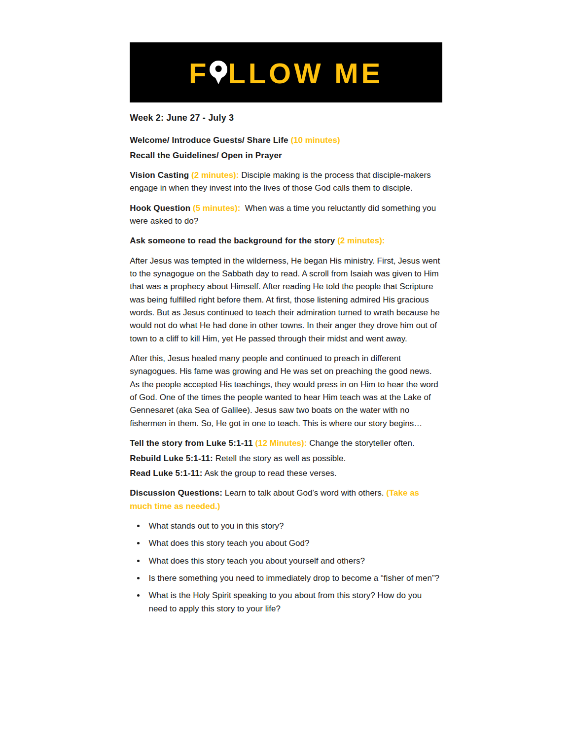F LLOW ME
Week 2: June 27 - July 3
Welcome/ Introduce Guests/ Share Life (10 minutes)
Recall the Guidelines/ Open in Prayer
Vision Casting (2 minutes): Disciple making is the process that disciple-makers engage in when they invest into the lives of those God calls them to disciple.
Hook Question (5 minutes): When was a time you reluctantly did something you were asked to do?
Ask someone to read the background for the story (2 minutes):
After Jesus was tempted in the wilderness, He began His ministry. First, Jesus went to the synagogue on the Sabbath day to read. A scroll from Isaiah was given to Him that was a prophecy about Himself. After reading He told the people that Scripture was being fulfilled right before them. At first, those listening admired His gracious words. But as Jesus continued to teach their admiration turned to wrath because he would not do what He had done in other towns. In their anger they drove him out of town to a cliff to kill Him, yet He passed through their midst and went away.
After this, Jesus healed many people and continued to preach in different synagogues. His fame was growing and He was set on preaching the good news. As the people accepted His teachings, they would press in on Him to hear the word of God. One of the times the people wanted to hear Him teach was at the Lake of Gennesaret (aka Sea of Galilee). Jesus saw two boats on the water with no fishermen in them. So, He got in one to teach. This is where our story begins…
Tell the story from Luke 5:1-11 (12 Minutes): Change the storyteller often.
Rebuild Luke 5:1-11: Retell the story as well as possible.
Read Luke 5:1-11: Ask the group to read these verses.
Discussion Questions: Learn to talk about God’s word with others. (Take as much time as needed.)
What stands out to you in this story?
What does this story teach you about God?
What does this story teach you about yourself and others?
Is there something you need to immediately drop to become a “fisher of men”?
What is the Holy Spirit speaking to you about from this story? How do you need to apply this story to your life?